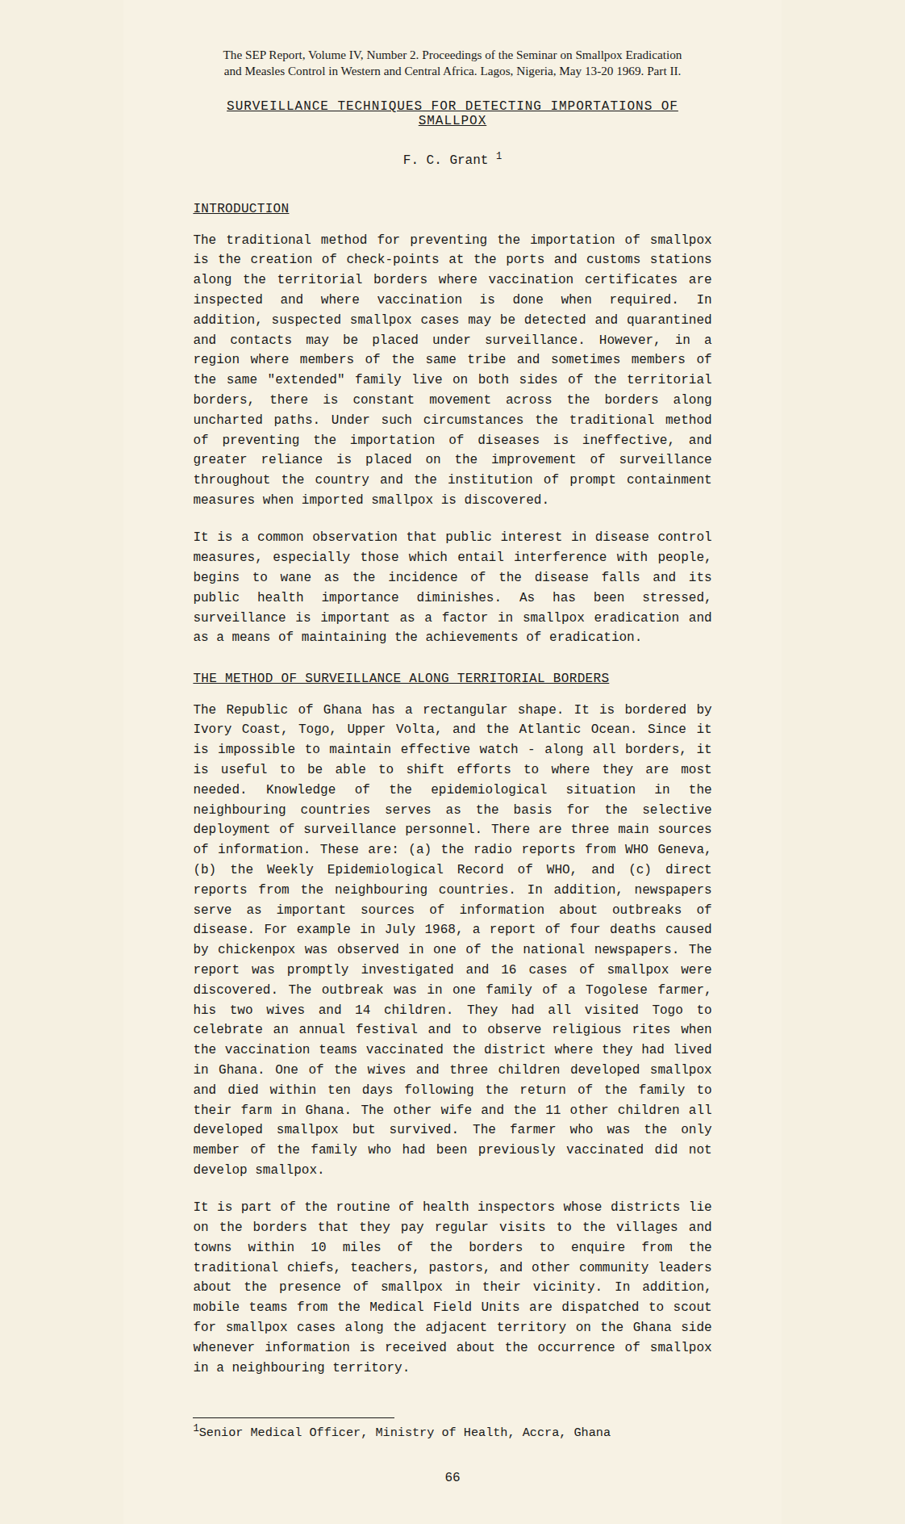The SEP Report, Volume IV, Number 2. Proceedings of the Seminar on Smallpox Eradication
and Measles Control in Western and Central Africa. Lagos, Nigeria, May 13-20 1969. Part II.
SURVEILLANCE TECHNIQUES FOR DETECTING IMPORTATIONS OF SMALLPOX
F. C. Grant 1
INTRODUCTION
The traditional method for preventing the importation of smallpox is the creation of check-points at the ports and customs stations along the territorial borders where vaccination certificates are inspected and where vaccination is done when required. In addition, suspected smallpox cases may be detected and quarantined and contacts may be placed under surveillance. However, in a region where members of the same tribe and sometimes members of the same "extended" family live on both sides of the territorial borders, there is constant movement across the borders along uncharted paths. Under such circumstances the traditional method of preventing the importation of diseases is ineffective, and greater reliance is placed on the improvement of surveillance throughout the country and the institution of prompt containment measures when imported smallpox is discovered.
It is a common observation that public interest in disease control measures, especially those which entail interference with people, begins to wane as the incidence of the disease falls and its public health importance diminishes. As has been stressed, surveillance is important as a factor in smallpox eradication and as a means of maintaining the achievements of eradication.
THE METHOD OF SURVEILLANCE ALONG TERRITORIAL BORDERS
The Republic of Ghana has a rectangular shape. It is bordered by Ivory Coast, Togo, Upper Volta, and the Atlantic Ocean. Since it is impossible to maintain effective watch - along all borders, it is useful to be able to shift efforts to where they are most needed. Knowledge of the epidemiological situation in the neighbouring countries serves as the basis for the selective deployment of surveillance personnel. There are three main sources of information. These are: (a) the radio reports from WHO Geneva, (b) the Weekly Epidemiological Record of WHO, and (c) direct reports from the neighbouring countries. In addition, newspapers serve as important sources of information about outbreaks of disease. For example in July 1968, a report of four deaths caused by chickenpox was observed in one of the national newspapers. The report was promptly investigated and 16 cases of smallpox were discovered. The outbreak was in one family of a Togolese farmer, his two wives and 14 children. They had all visited Togo to celebrate an annual festival and to observe religious rites when the vaccination teams vaccinated the district where they had lived in Ghana. One of the wives and three children developed smallpox and died within ten days following the return of the family to their farm in Ghana. The other wife and the 11 other children all developed smallpox but survived. The farmer who was the only member of the family who had been previously vaccinated did not develop smallpox.
It is part of the routine of health inspectors whose districts lie on the borders that they pay regular visits to the villages and towns within 10 miles of the borders to enquire from the traditional chiefs, teachers, pastors, and other community leaders about the presence of smallpox in their vicinity. In addition, mobile teams from the Medical Field Units are dispatched to scout for smallpox cases along the adjacent territory on the Ghana side whenever information is received about the occurrence of smallpox in a neighbouring territory.
1Senior Medical Officer, Ministry of Health, Accra, Ghana
66